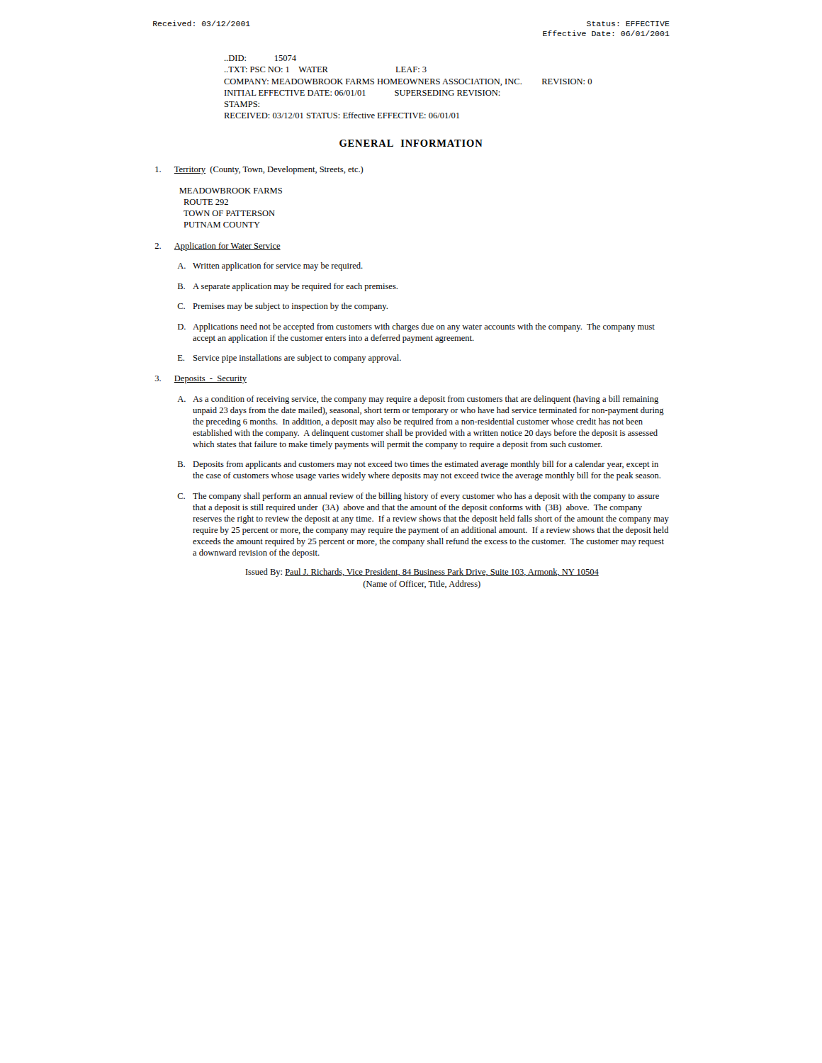Received: 03/12/2001
Status: EFFECTIVE
Effective Date: 06/01/2001
..DID: 15074
..TXT: PSC NO: 1 WATER LEAF: 3
COMPANY: MEADOWBROOK FARMS HOMEOWNERS ASSOCIATION, INC. REVISION: 0
INITIAL EFFECTIVE DATE: 06/01/01 SUPERSEDING REVISION:
STAMPS:
RECEIVED: 03/12/01 STATUS: Effective EFFECTIVE: 06/01/01
GENERAL INFORMATION
1. Territory (County, Town, Development, Streets, etc.)
MEADOWBROOK FARMS
ROUTE 292
TOWN OF PATTERSON
PUTNAM COUNTY
2. Application for Water Service
A. Written application for service may be required.
B. A separate application may be required for each premises.
C. Premises may be subject to inspection by the company.
D. Applications need not be accepted from customers with charges due on any water accounts with the company. The company must accept an application if the customer enters into a deferred payment agreement.
E. Service pipe installations are subject to company approval.
3. Deposits - Security
A. As a condition of receiving service, the company may require a deposit from customers that are delinquent (having a bill remaining unpaid 23 days from the date mailed), seasonal, short term or temporary or who have had service terminated for non-payment during the preceding 6 months. In addition, a deposit may also be required from a non-residential customer whose credit has not been established with the company. A delinquent customer shall be provided with a written notice 20 days before the deposit is assessed which states that failure to make timely payments will permit the company to require a deposit from such customer.
B. Deposits from applicants and customers may not exceed two times the estimated average monthly bill for a calendar year, except in the case of customers whose usage varies widely where deposits may not exceed twice the average monthly bill for the peak season.
C. The company shall perform an annual review of the billing history of every customer who has a deposit with the company to assure that a deposit is still required under (3A) above and that the amount of the deposit conforms with (3B) above. The company reserves the right to review the deposit at any time. If a review shows that the deposit held falls short of the amount the company may require by 25 percent or more, the company may require the payment of an additional amount. If a review shows that the deposit held exceeds the amount required by 25 percent or more, the company shall refund the excess to the customer. The customer may request a downward revision of the deposit.
Issued By: Paul J. Richards, Vice President, 84 Business Park Drive, Suite 103, Armonk, NY 10504 (Name of Officer, Title, Address)